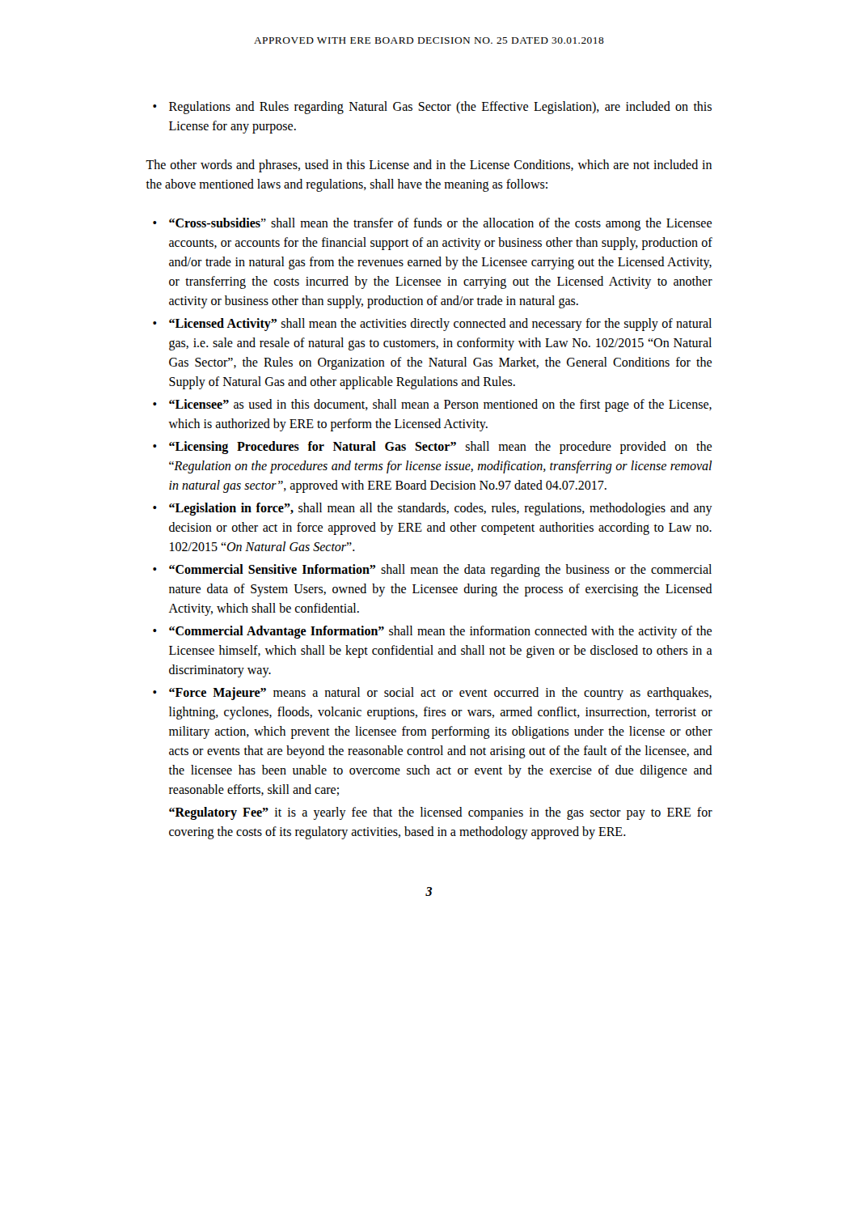APPROVED WITH ERE BOARD DECISION NO. 25 DATED 30.01.2018
Regulations and Rules regarding Natural Gas Sector (the Effective Legislation), are included on this License for any purpose.
The other words and phrases, used in this License and in the License Conditions, which are not included in the above mentioned laws and regulations, shall have the meaning as follows:
“Cross-subsidies” shall mean the transfer of funds or the allocation of the costs among the Licensee accounts, or accounts for the financial support of an activity or business other than supply, production of and/or trade in natural gas from the revenues earned by the Licensee carrying out the Licensed Activity, or transferring the costs incurred by the Licensee in carrying out the Licensed Activity to another activity or business other than supply, production of and/or trade in natural gas.
“Licensed Activity” shall mean the activities directly connected and necessary for the supply of natural gas, i.e. sale and resale of natural gas to customers, in conformity with Law No. 102/2015 “On Natural Gas Sector”, the Rules on Organization of the Natural Gas Market, the General Conditions for the Supply of Natural Gas and other applicable Regulations and Rules.
“Licensee” as used in this document, shall mean a Person mentioned on the first page of the License, which is authorized by ERE to perform the Licensed Activity.
“Licensing Procedures for Natural Gas Sector” shall mean the procedure provided on the “Regulation on the procedures and terms for license issue, modification, transferring or license removal in natural gas sector”, approved with ERE Board Decision No.97 dated 04.07.2017.
“Legislation in force”, shall mean all the standards, codes, rules, regulations, methodologies and any decision or other act in force approved by ERE and other competent authorities according to Law no. 102/2015 “On Natural Gas Sector”.
“Commercial Sensitive Information” shall mean the data regarding the business or the commercial nature data of System Users, owned by the Licensee during the process of exercising the Licensed Activity, which shall be confidential.
“Commercial Advantage Information” shall mean the information connected with the activity of the Licensee himself, which shall be kept confidential and shall not be given or be disclosed to others in a discriminatory way.
“Force Majeure” means a natural or social act or event occurred in the country as earthquakes, lightning, cyclones, floods, volcanic eruptions, fires or wars, armed conflict, insurrection, terrorist or military action, which prevent the licensee from performing its obligations under the license or other acts or events that are beyond the reasonable control and not arising out of the fault of the licensee, and the licensee has been unable to overcome such act or event by the exercise of due diligence and reasonable efforts, skill and care;
“Regulatory Fee” it is a yearly fee that the licensed companies in the gas sector pay to ERE for covering the costs of its regulatory activities, based in a methodology approved by ERE.
3